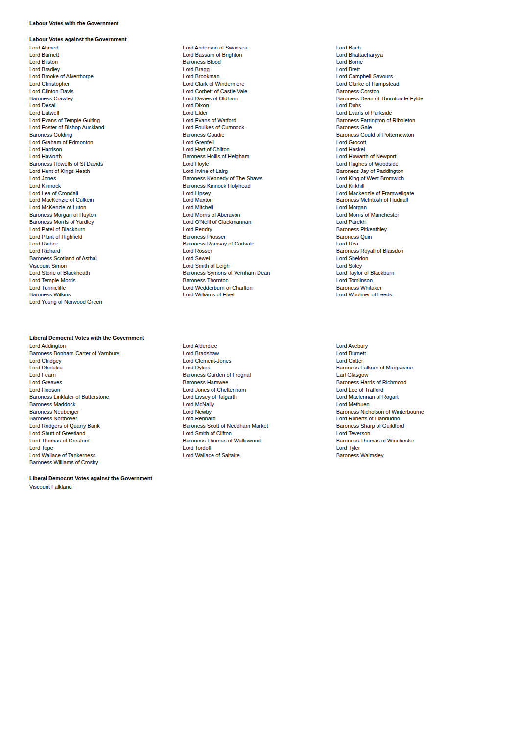Labour Votes with the Government
Labour Votes against the Government
| Lord Ahmed | Lord Anderson of Swansea | Lord Bach |
| Lord Barnett | Lord Bassam of Brighton | Lord Bhattacharyya |
| Lord Bilston | Baroness Blood | Lord Borrie |
| Lord Bradley | Lord Bragg | Lord Brett |
| Lord Brooke of Alverthorpe | Lord Brookman | Lord Campbell-Savours |
| Lord Christopher | Lord Clark of Windermere | Lord Clarke of Hampstead |
| Lord Clinton-Davis | Lord Corbett of Castle Vale | Baroness Corston |
| Baroness Crawley | Lord Davies of Oldham | Baroness Dean of Thornton-le-Fylde |
| Lord Desai | Lord Dixon | Lord Dubs |
| Lord Eatwell | Lord Elder | Lord Evans of Parkside |
| Lord Evans of Temple Guiting | Lord Evans of Watford | Baroness Farrington of Ribbleton |
| Lord Foster of Bishop Auckland | Lord Foulkes of Cumnock | Baroness Gale |
| Baroness Golding | Baroness Goudie | Baroness Gould of Potternewton |
| Lord Graham of Edmonton | Lord Grenfell | Lord Grocott |
| Lord Harrison | Lord Hart of Chilton | Lord Haskel |
| Lord Haworth | Baroness Hollis of Heigham | Lord Howarth of Newport |
| Baroness Howells of St Davids | Lord Hoyle | Lord Hughes of Woodside |
| Lord Hunt of Kings Heath | Lord Irvine of Lairg | Baroness Jay of Paddington |
| Lord Jones | Baroness Kennedy of The Shaws | Lord King of West Bromwich |
| Lord Kinnock | Baroness Kinnock Holyhead | Lord Kirkhill |
| Lord Lea of Crondall | Lord Lipsey | Lord Mackenzie of Framwellgate |
| Lord MacKenzie of Culkein | Lord Maxton | Baroness McIntosh of Hudnall |
| Lord McKenzie of Luton | Lord Mitchell | Lord Morgan |
| Baroness Morgan of Huyton | Lord Morris of Aberavon | Lord Morris of Manchester |
| Baroness Morris of Yardley | Lord O'Neill of Clackmannan | Lord Parekh |
| Lord Patel of Blackburn | Lord Pendry | Baroness Pitkeathley |
| Lord Plant of Highfield | Baroness Prosser | Baroness Quin |
| Lord Radice | Baroness Ramsay of Cartvale | Lord Rea |
| Lord Richard | Lord Rosser | Baroness Royall of Blaisdon |
| Baroness Scotland of Asthal | Lord Sewel | Lord Sheldon |
| Viscount Simon | Lord Smith of Leigh | Lord Soley |
| Lord Stone of Blackheath | Baroness Symons of Vernham Dean | Lord Taylor of Blackburn |
| Lord Temple-Morris | Baroness Thornton | Lord Tomlinson |
| Lord Tunnicliffe | Lord Wedderburn of Charlton | Baroness Whitaker |
| Baroness Wilkins | Lord Williams of Elvel | Lord Woolmer of Leeds |
| Lord Young of Norwood Green | | |
Liberal Democrat Votes with the Government
| Lord Addington | Lord Alderdice | Lord Avebury |
| Baroness Bonham-Carter of Yarnbury | Lord Bradshaw | Lord Burnett |
| Lord Chidgey | Lord Clement-Jones | Lord Cotter |
| Lord Dholakia | Lord Dykes | Baroness Falkner of Margravine |
| Lord Fearn | Baroness Garden of Frognal | Earl Glasgow |
| Lord Greaves | Baroness Hamwee | Baroness Harris of Richmond |
| Lord Hooson | Lord Jones of Cheltenham | Lord Lee of Trafford |
| Baroness Linklater of Butterstone | Lord Livsey of Talgarth | Lord Maclennan of Rogart |
| Baroness Maddock | Lord McNally | Lord Methuen |
| Baroness Neuberger | Lord Newby | Baroness Nicholson of Winterbourne |
| Baroness Northover | Lord Rennard | Lord Roberts of Llandudno |
| Lord Rodgers of Quarry Bank | Baroness Scott of Needham Market | Baroness Sharp of Guildford |
| Lord Shutt of Greetland | Lord Smith of Clifton | Lord Teverson |
| Lord Thomas of Gresford | Baroness Thomas of Walliswood | Baroness Thomas of Winchester |
| Lord Tope | Lord Tordoff | Lord Tyler |
| Lord Wallace of Tankerness | Lord Wallace of Saltaire | Baroness Walmsley |
| Baroness Williams of Crosby | | |
Liberal Democrat Votes against the Government
| Viscount Falkland | | |